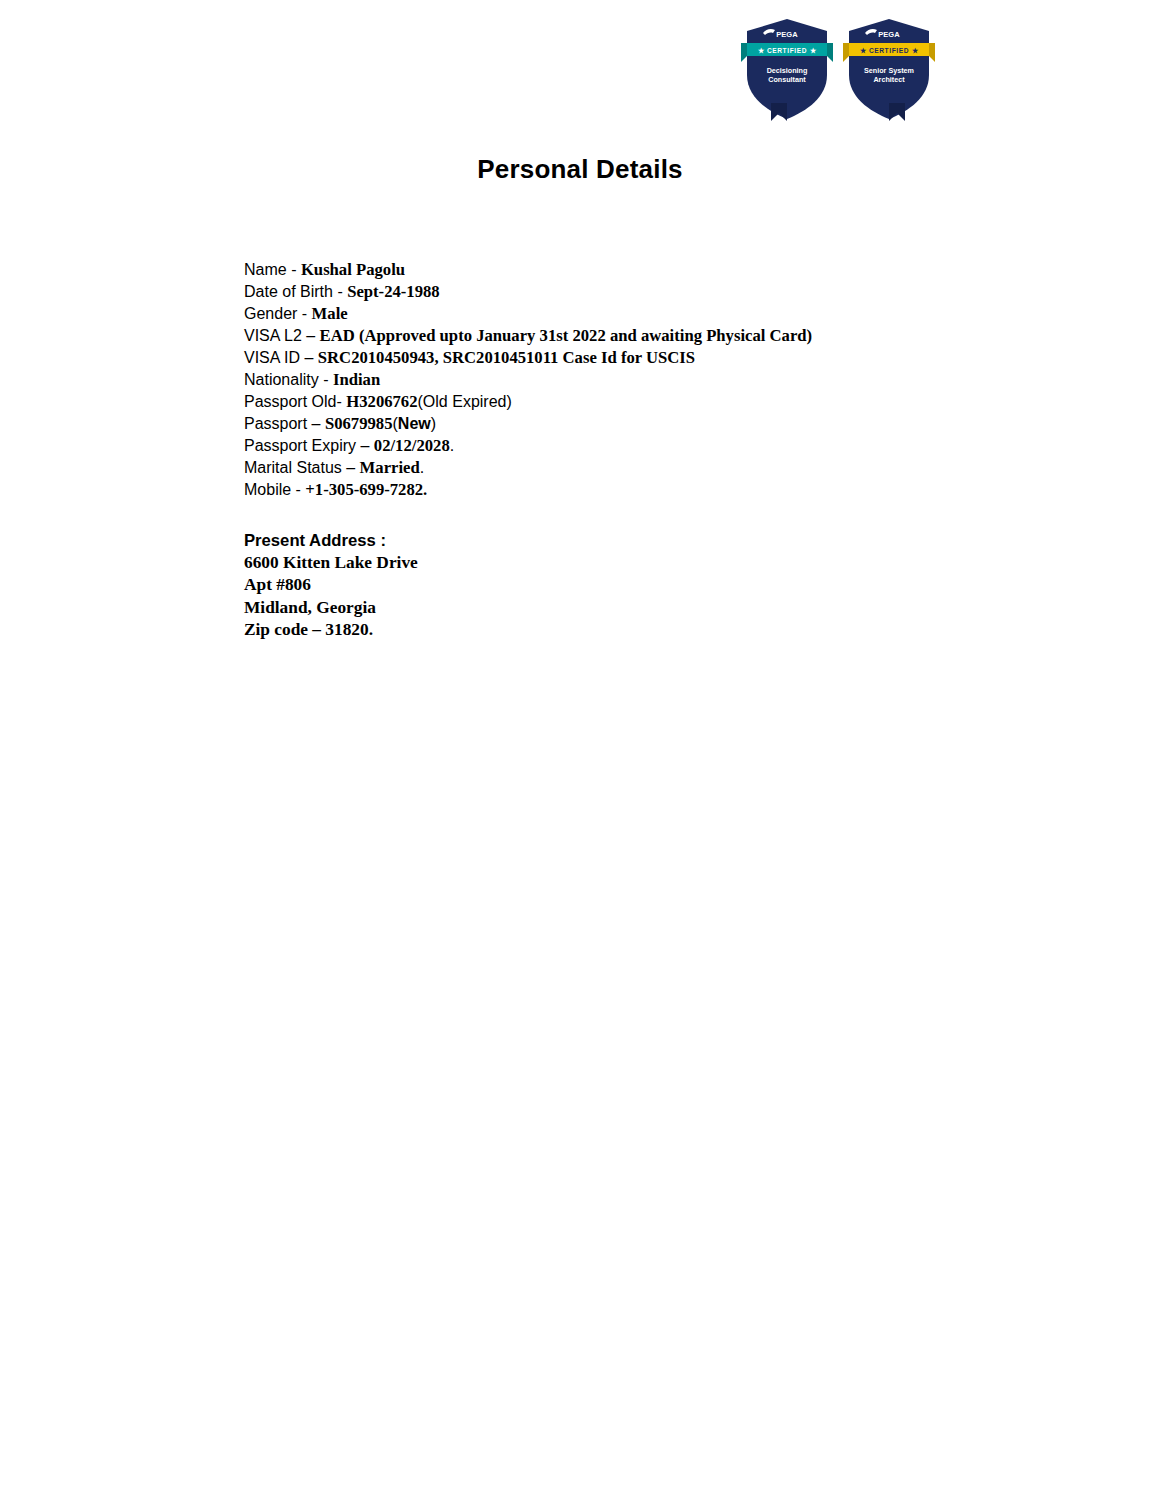Pega Certified Decisioning Consultant PEGA ★ CERTIFIED ★ Decisioning Consultant
Pega Certified Senior System Architect PEGA ★ CERTIFIED ★ Senior System Architect
Personal Details
Name - Kushal Pagolu
Date of Birth - Sept-24-1988
Gender - Male
VISA L2 – EAD (Approved upto January 31st 2022 and awaiting Physical Card)
VISA ID – SRC2010450943, SRC2010451011 Case Id for USCIS
Nationality - Indian
Passport Old- H3206762(Old Expired)
Passport – S0679985(New)
Passport Expiry – 02/12/2028.
Marital Status – Married.
Mobile - +1-305-699-7282.
Present Address :
6600 Kitten Lake Drive
Apt #806
Midland, Georgia
Zip code – 31820.